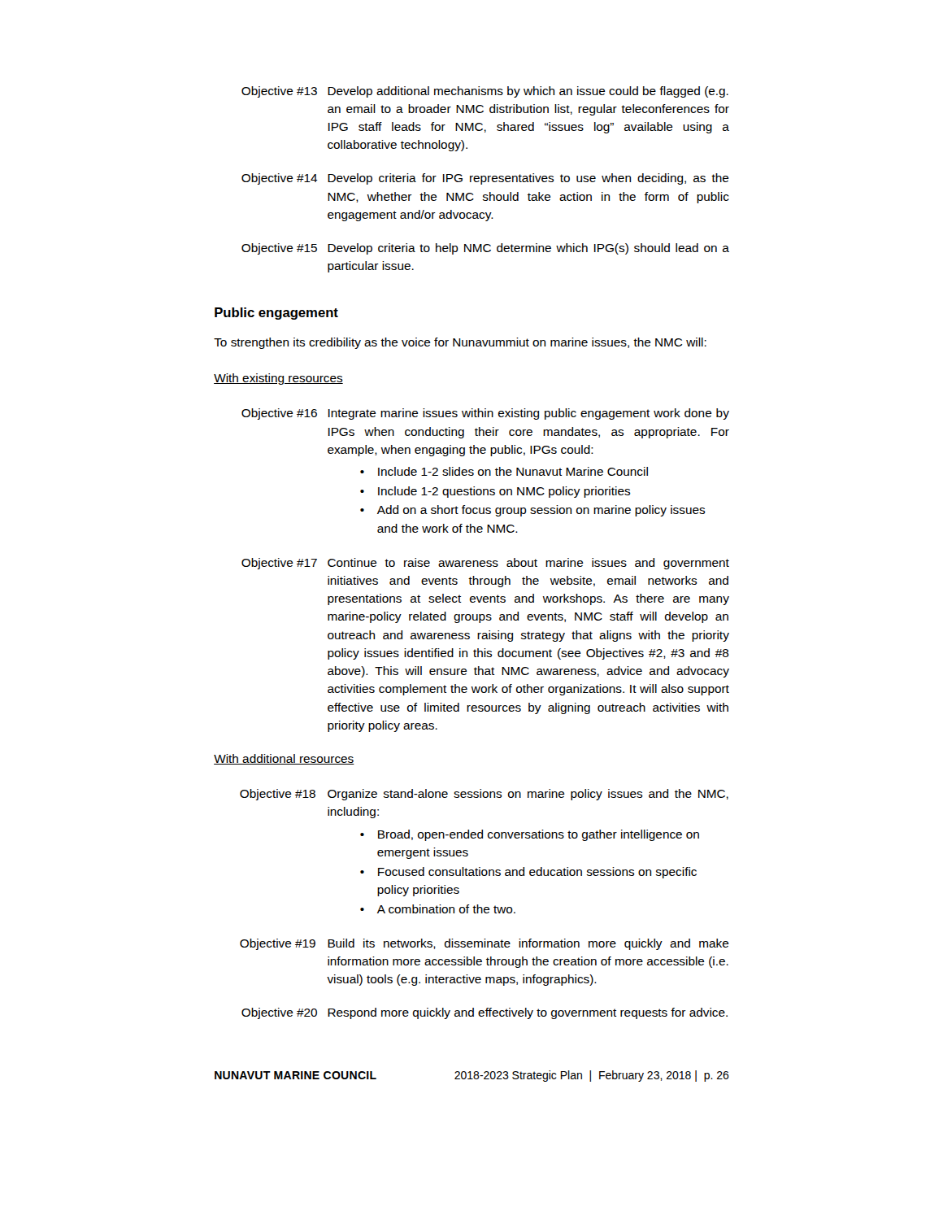Objective #13
Develop additional mechanisms by which an issue could be flagged (e.g. an email to a broader NMC distribution list, regular teleconferences for IPG staff leads for NMC, shared “issues log” available using a collaborative technology).
Objective #14
Develop criteria for IPG representatives to use when deciding, as the NMC, whether the NMC should take action in the form of public engagement and/or advocacy.
Objective #15
Develop criteria to help NMC determine which IPG(s) should lead on a particular issue.
Public engagement
To strengthen its credibility as the voice for Nunavummiut on marine issues, the NMC will:
With existing resources
Objective #16
Integrate marine issues within existing public engagement work done by IPGs when conducting their core mandates, as appropriate. For example, when engaging the public, IPGs could:
Include 1-2 slides on the Nunavut Marine Council
Include 1-2 questions on NMC policy priorities
Add on a short focus group session on marine policy issues and the work of the NMC.
Objective #17
Continue to raise awareness about marine issues and government initiatives and events through the website, email networks and presentations at select events and workshops. As there are many marine-policy related groups and events, NMC staff will develop an outreach and awareness raising strategy that aligns with the priority policy issues identified in this document (see Objectives #2, #3 and #8 above). This will ensure that NMC awareness, advice and advocacy activities complement the work of other organizations. It will also support effective use of limited resources by aligning outreach activities with priority policy areas.
With additional resources
Objective #18
Organize stand-alone sessions on marine policy issues and the NMC, including:
Broad, open-ended conversations to gather intelligence on emergent issues
Focused consultations and education sessions on specific policy priorities
A combination of the two.
Objective #19
Build its networks, disseminate information more quickly and make information more accessible through the creation of more accessible (i.e. visual) tools (e.g. interactive maps, infographics).
Objective #20
Respond more quickly and effectively to government requests for advice.
NUNAVUT MARINE COUNCIL
2018-2023 Strategic Plan | February 23, 2018 | p. 26